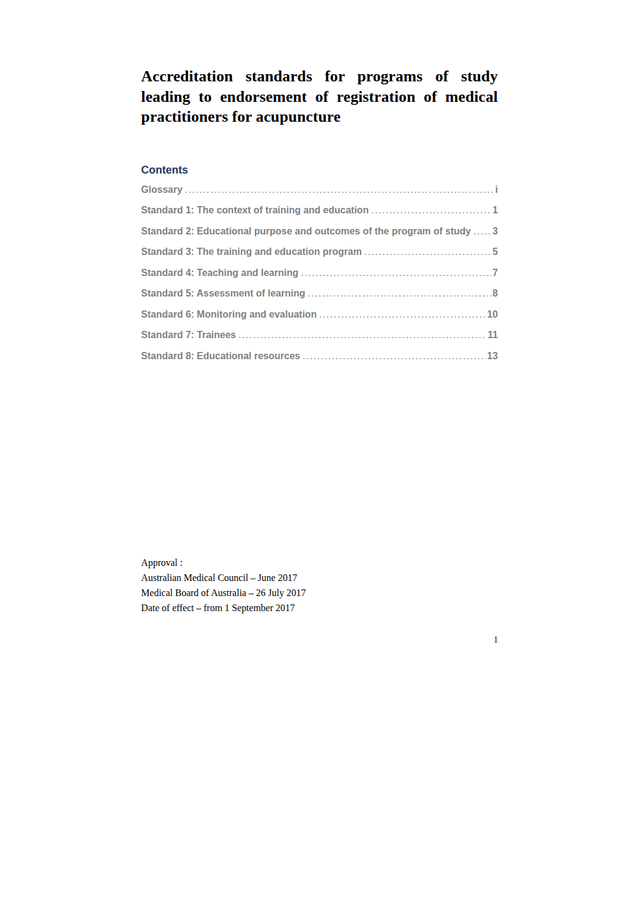Accreditation standards for programs of study leading to endorsement of registration of medical practitioners for acupuncture
Contents
Glossary........................................................................................................................................... i
Standard 1: The context of training and education......................................................................... 1
Standard 2: Educational purpose and outcomes of the program of study................................. 3
Standard 3: The training and education program.......................................................................... 5
Standard 4: Teaching and learning....................................................................................................... 7
Standard 5: Assessment of learning..................................................................................................... 8
Standard 6: Monitoring and evaluation............................................................................................. 10
Standard 7: Trainees....................................................................................................................... 11
Standard 8: Educational resources..................................................................................................... 13
Approval :
Australian Medical Council – June 2017
Medical Board of Australia – 26 July 2017
Date of effect – from 1 September 2017
1